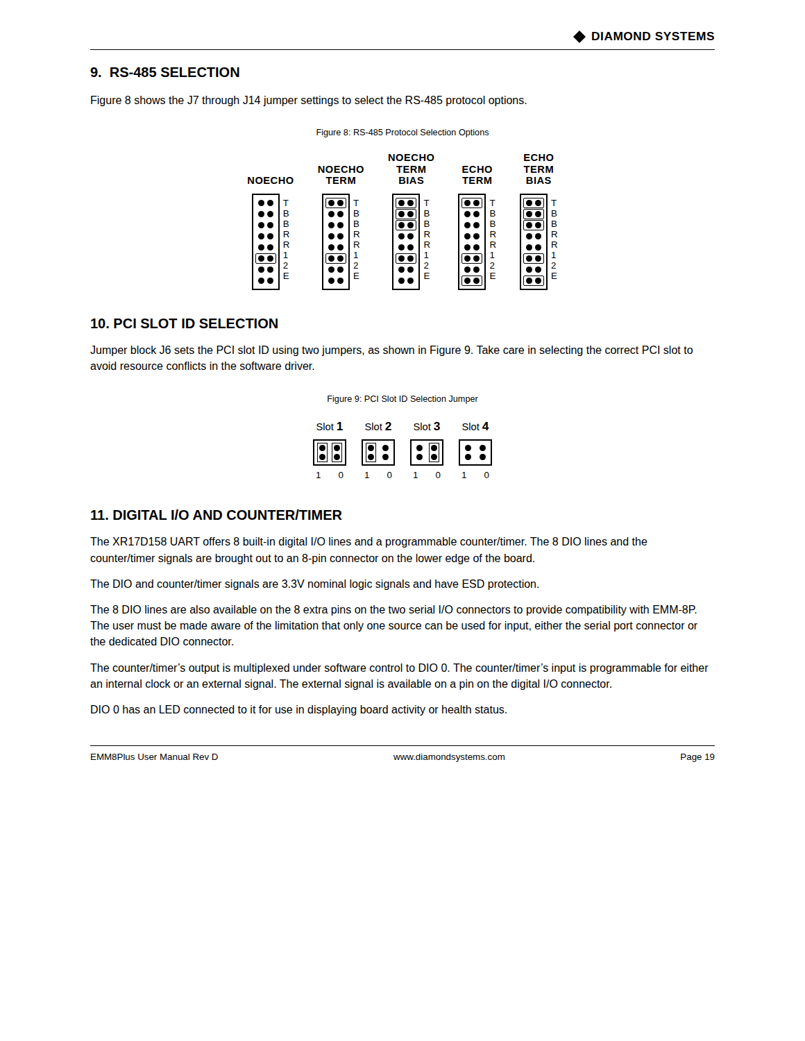DIAMOND SYSTEMS
9. RS-485 SELECTION
Figure 8 shows the J7 through J14 jumper settings to select the RS-485 protocol options.
Figure 8: RS-485 Protocol Selection Options
NOECHO
TBBRR 12 E
NOECHO TERM
TBBRR 12 E
NOECHO TERM BIAS
TBBRR 12 E
ECHO TERM
TBBRR 12 E
ECHO TERM BIAS
TBBRR 12 E
10. PCI SLOT ID SELECTION
Jumper block J6 sets the PCI slot ID using two jumpers, as shown in Figure 9. Take care in selecting the correct PCI slot to avoid resource conflicts in the software driver.
Figure 9: PCI Slot ID Selection Jumper
Slot 1
10
Slot 2
10
Slot 3
10
Slot 4
10
11. DIGITAL I/O AND COUNTER/TIMER
The XR17D158 UART offers 8 built-in digital I/O lines and a programmable counter/timer. The 8 DIO lines and the counter/timer signals are brought out to an 8-pin connector on the lower edge of the board.
The DIO and counter/timer signals are 3.3V nominal logic signals and have ESD protection.
The 8 DIO lines are also available on the 8 extra pins on the two serial I/O connectors to provide compatibility with EMM-8P. The user must be made aware of the limitation that only one source can be used for input, either the serial port connector or the dedicated DIO connector.
The counter/timer’s output is multiplexed under software control to DIO 0. The counter/timer’s input is programmable for either an internal clock or an external signal. The external signal is available on a pin on the digital I/O connector.
DIO 0 has an LED connected to it for use in displaying board activity or health status.
EMM8Plus User Manual Rev D www.diamondsystems.com Page 19